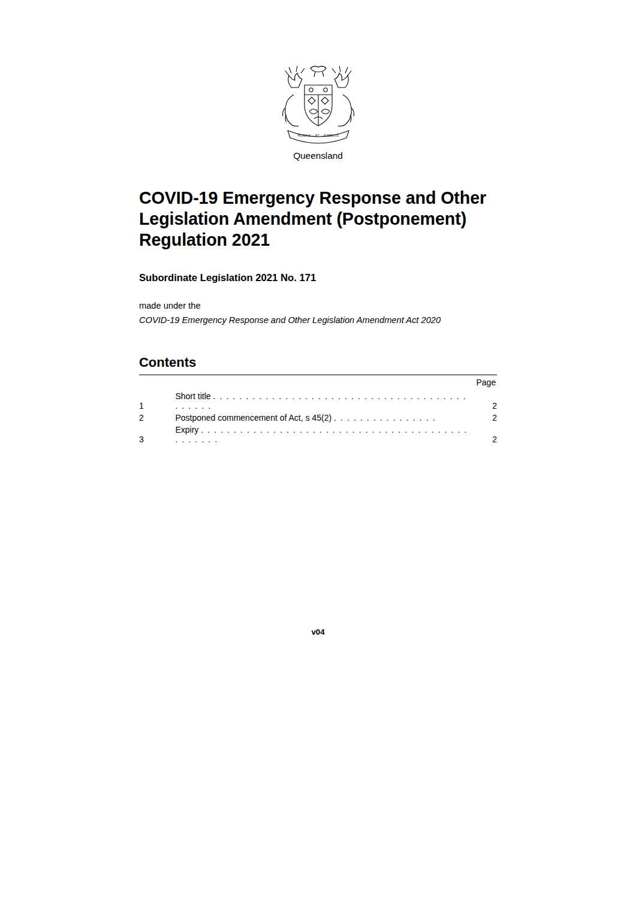AUDAX · AT · FIDELIS
Queensland
COVID-19 Emergency Response and Other Legislation Amendment (Postponement) Regulation 2021
Subordinate Legislation 2021 No. 171
made under the
COVID-19 Emergency Response and Other Legislation Amendment Act 2020
Contents
Page
| 1 | Short title . . . . . . . . . . . . . . . . . . . . . . . . . . . . . . . . . . . . . . . . . . . . . | 2 |
| 2 | Postponed commencement of Act, s 45(2) . . . . . . . . . . . . . . . . | 2 |
| 3 | Expiry . . . . . . . . . . . . . . . . . . . . . . . . . . . . . . . . . . . . . . . . . . . . . . . . | 2 |
v04